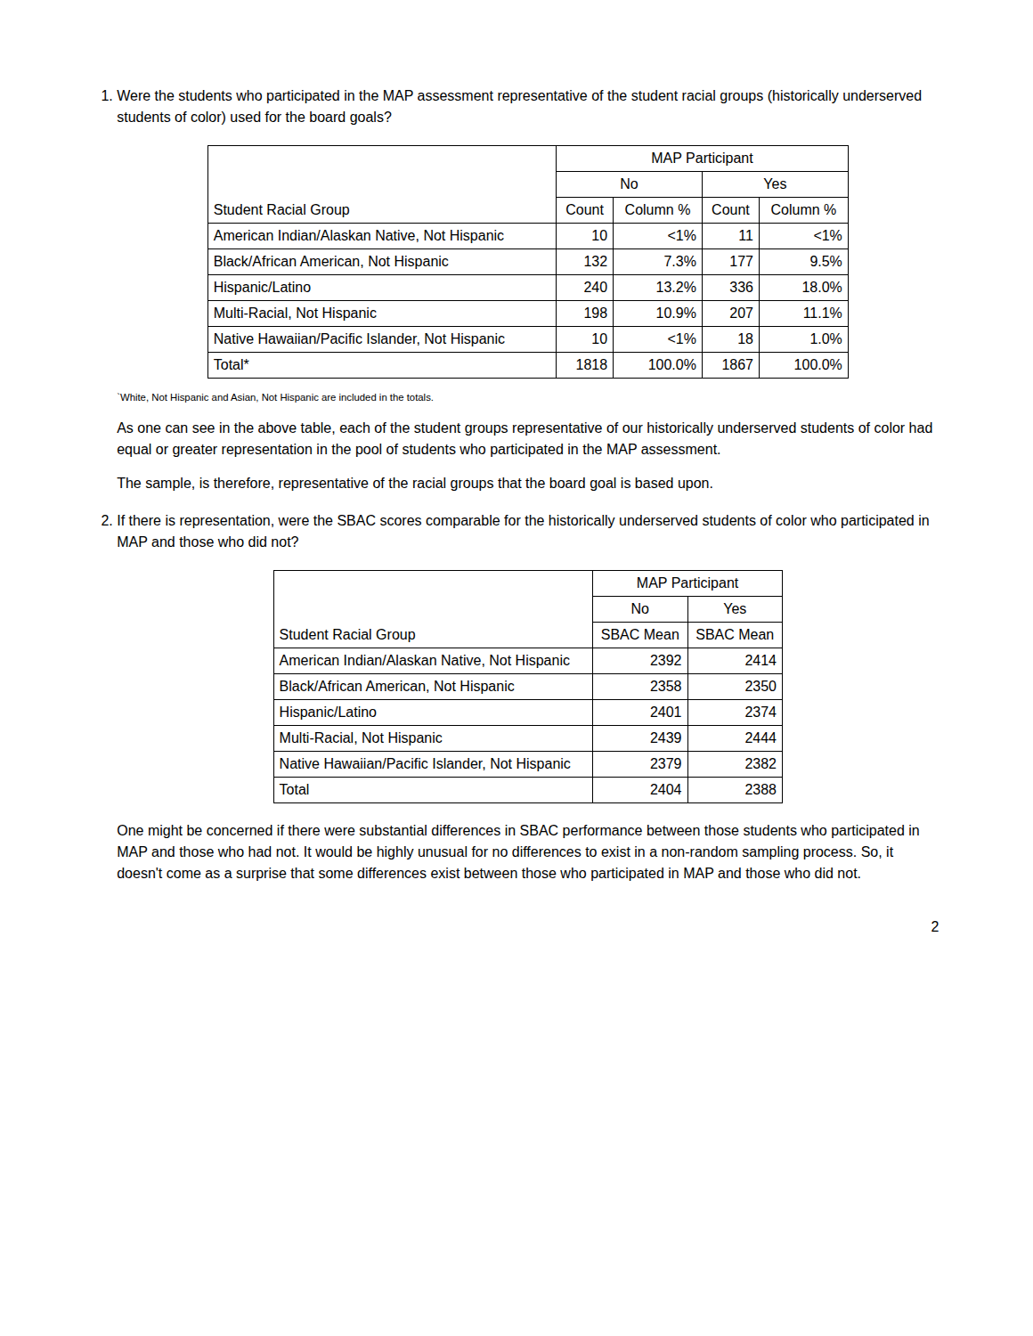Were the students who participated in the MAP assessment representative of the student racial groups (historically underserved students of color) used for the board goals?
| Student Racial Group | MAP Participant |
| --- | --- |
| No | Yes |
| Count | Column % | Count | Column % |
| American Indian/Alaskan Native, Not Hispanic | 10 | <1% | 11 | <1% |
| Black/African American, Not Hispanic | 132 | 7.3% | 177 | 9.5% |
| Hispanic/Latino | 240 | 13.2% | 336 | 18.0% |
| Multi-Racial, Not Hispanic | 198 | 10.9% | 207 | 11.1% |
| Native Hawaiian/Pacific Islander, Not Hispanic | 10 | <1% | 18 | 1.0% |
| Total* | 1818 | 100.0% | 1867 | 100.0% |
`White, Not Hispanic and Asian, Not Hispanic are included in the totals.
As one can see in the above table, each of the student groups representative of our historically underserved students of color had equal or greater representation in the pool of students who participated in the MAP assessment.
The sample, is therefore, representative of the racial groups that the board goal is based upon.
If there is representation, were the SBAC scores comparable for the historically underserved students of color who participated in MAP and those who did not?
| Student Racial Group | MAP Participant |
| --- | --- |
| No | Yes |
| SBAC Mean | SBAC Mean |
| American Indian/Alaskan Native, Not Hispanic | 2392 | 2414 |
| Black/African American, Not Hispanic | 2358 | 2350 |
| Hispanic/Latino | 2401 | 2374 |
| Multi-Racial, Not Hispanic | 2439 | 2444 |
| Native Hawaiian/Pacific Islander, Not Hispanic | 2379 | 2382 |
| Total | 2404 | 2388 |
One might be concerned if there were substantial differences in SBAC performance between those students who participated in MAP and those who had not. It would be highly unusual for no differences to exist in a non-random sampling process. So, it doesn't come as a surprise that some differences exist between those who participated in MAP and those who did not.
2